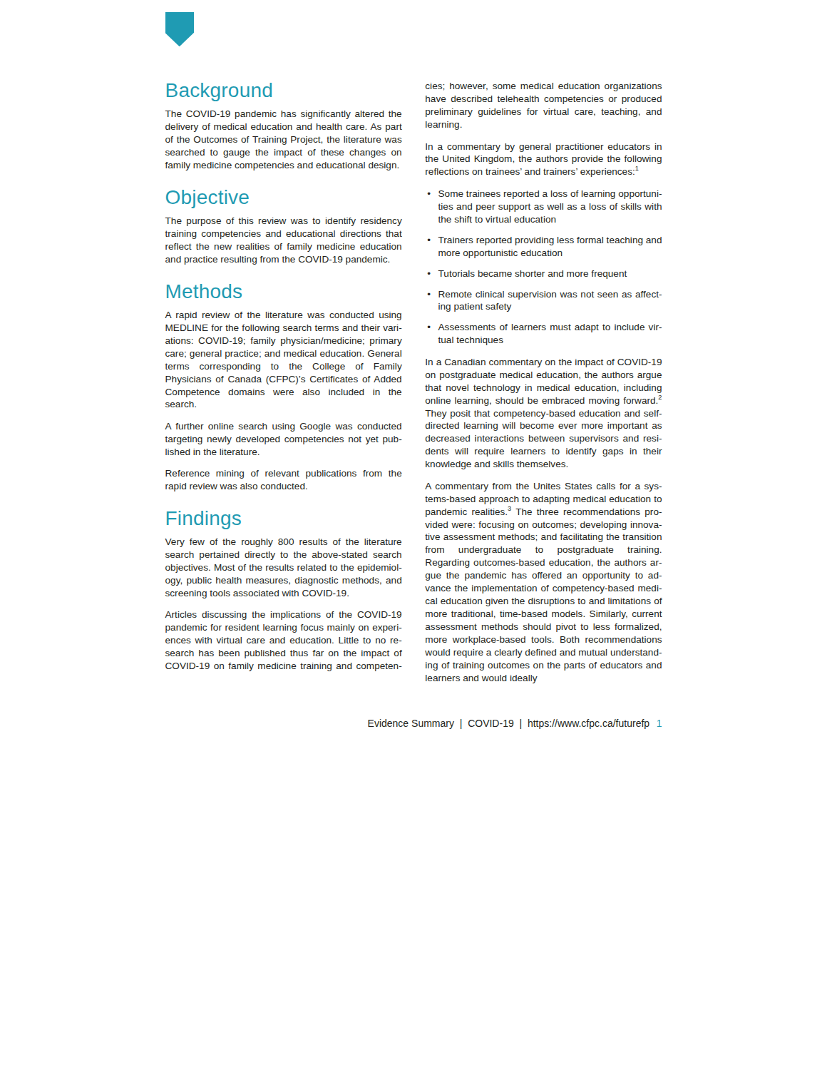Background
The COVID-19 pandemic has significantly altered the delivery of medical education and health care. As part of the Outcomes of Training Project, the literature was searched to gauge the impact of these changes on family medicine competencies and educational design.
Objective
The purpose of this review was to identify residency training competencies and educational directions that reflect the new realities of family medicine education and practice resulting from the COVID-19 pandemic.
Methods
A rapid review of the literature was conducted using MEDLINE for the following search terms and their variations: COVID-19; family physician/medicine; primary care; general practice; and medical education. General terms corresponding to the College of Family Physicians of Canada (CFPC)’s Certificates of Added Competence domains were also included in the search.
A further online search using Google was conducted targeting newly developed competencies not yet published in the literature.
Reference mining of relevant publications from the rapid review was also conducted.
Findings
Very few of the roughly 800 results of the literature search pertained directly to the above-stated search objectives. Most of the results related to the epidemiology, public health measures, diagnostic methods, and screening tools associated with COVID-19.
Articles discussing the implications of the COVID-19 pandemic for resident learning focus mainly on experiences with virtual care and education. Little to no research has been published thus far on the impact of COVID-19 on family medicine training and competencies; however, some medical education organizations have described telehealth competencies or produced preliminary guidelines for virtual care, teaching, and learning.
In a commentary by general practitioner educators in the United Kingdom, the authors provide the following reflections on trainees’ and trainers’ experiences:1
Some trainees reported a loss of learning opportunities and peer support as well as a loss of skills with the shift to virtual education
Trainers reported providing less formal teaching and more opportunistic education
Tutorials became shorter and more frequent
Remote clinical supervision was not seen as affecting patient safety
Assessments of learners must adapt to include virtual techniques
In a Canadian commentary on the impact of COVID-19 on postgraduate medical education, the authors argue that novel technology in medical education, including online learning, should be embraced moving forward.2 They posit that competency-based education and self-directed learning will become ever more important as decreased interactions between supervisors and residents will require learners to identify gaps in their knowledge and skills themselves.
A commentary from the Unites States calls for a systems-based approach to adapting medical education to pandemic realities.3 The three recommendations provided were: focusing on outcomes; developing innovative assessment methods; and facilitating the transition from undergraduate to postgraduate training. Regarding outcomes-based education, the authors argue the pandemic has offered an opportunity to advance the implementation of competency-based medical education given the disruptions to and limitations of more traditional, time-based models. Similarly, current assessment methods should pivot to less formalized, more workplace-based tools. Both recommendations would require a clearly defined and mutual understanding of training outcomes on the parts of educators and learners and would ideally
Evidence Summary | COVID-19 | https://www.cfpc.ca/futurefp1